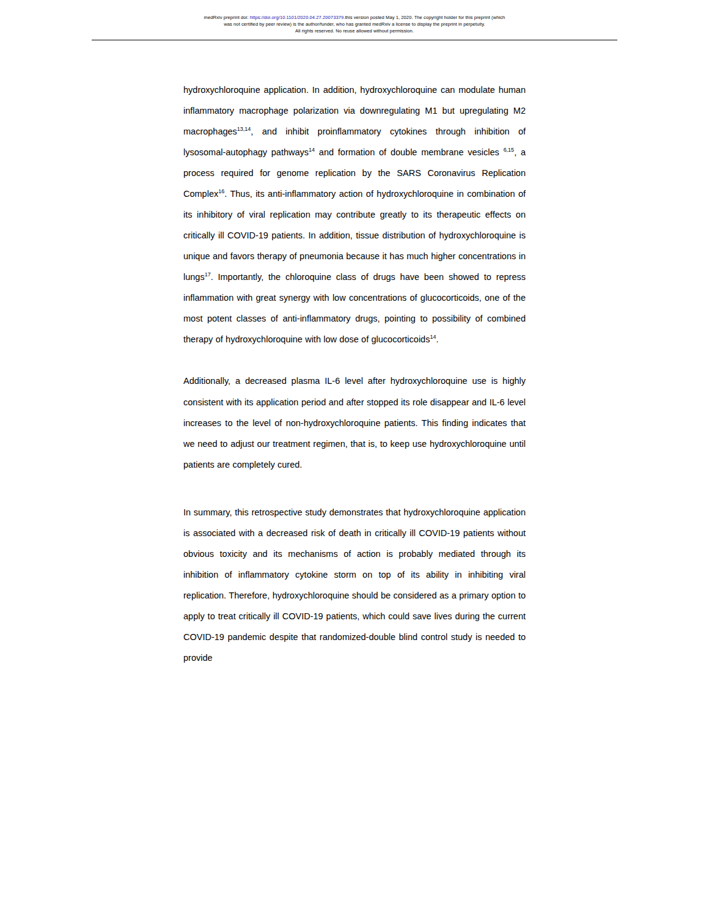medRxiv preprint doi: https://doi.org/10.1101/2020.04.27.20073379.this version posted May 1, 2020. The copyright holder for this preprint (which
was not certified by peer review) is the author/funder, who has granted medRxiv a license to display the preprint in perpetuity.
All rights reserved. No reuse allowed without permission.
hydroxychloroquine application. In addition, hydroxychloroquine can modulate human inflammatory macrophage polarization via downregulating M1 but upregulating M2 macrophages13,14, and inhibit proinflammatory cytokines through inhibition of lysosomal-autophagy pathways14 and formation of double membrane vesicles 6,15, a process required for genome replication by the SARS Coronavirus Replication Complex16. Thus, its anti-inflammatory action of hydroxychloroquine in combination of its inhibitory of viral replication may contribute greatly to its therapeutic effects on critically ill COVID-19 patients. In addition, tissue distribution of hydroxychloroquine is unique and favors therapy of pneumonia because it has much higher concentrations in lungs17. Importantly, the chloroquine class of drugs have been showed to repress inflammation with great synergy with low concentrations of glucocorticoids, one of the most potent classes of anti-inflammatory drugs, pointing to possibility of combined therapy of hydroxychloroquine with low dose of glucocorticoids14.
Additionally, a decreased plasma IL-6 level after hydroxychloroquine use is highly consistent with its application period and after stopped its role disappear and IL-6 level increases to the level of non-hydroxychloroquine patients. This finding indicates that we need to adjust our treatment regimen, that is, to keep use hydroxychloroquine until patients are completely cured.
In summary, this retrospective study demonstrates that hydroxychloroquine application is associated with a decreased risk of death in critically ill COVID-19 patients without obvious toxicity and its mechanisms of action is probably mediated through its inhibition of inflammatory cytokine storm on top of its ability in inhibiting viral replication. Therefore, hydroxychloroquine should be considered as a primary option to apply to treat critically ill COVID-19 patients, which could save lives during the current COVID-19 pandemic despite that randomized-double blind control study is needed to provide